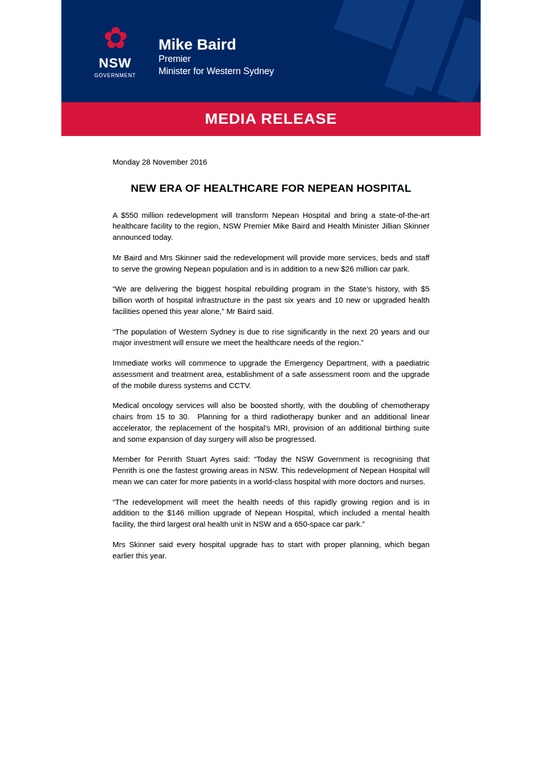✿
NSW
GOVERNMENT
Mike Baird
Premier
Minister for Western Sydney
MEDIA RELEASE
Monday 28 November 2016
NEW ERA OF HEALTHCARE FOR NEPEAN HOSPITAL
A $550 million redevelopment will transform Nepean Hospital and bring a state-of-the-art healthcare facility to the region, NSW Premier Mike Baird and Health Minister Jillian Skinner announced today.
Mr Baird and Mrs Skinner said the redevelopment will provide more services, beds and staff to serve the growing Nepean population and is in addition to a new $26 million car park.
“We are delivering the biggest hospital rebuilding program in the State’s history, with $5 billion worth of hospital infrastructure in the past six years and 10 new or upgraded health facilities opened this year alone,” Mr Baird said.
“The population of Western Sydney is due to rise significantly in the next 20 years and our major investment will ensure we meet the healthcare needs of the region.”
Immediate works will commence to upgrade the Emergency Department, with a paediatric assessment and treatment area, establishment of a safe assessment room and the upgrade of the mobile duress systems and CCTV.
Medical oncology services will also be boosted shortly, with the doubling of chemotherapy chairs from 15 to 30. Planning for a third radiotherapy bunker and an additional linear accelerator, the replacement of the hospital’s MRI, provision of an additional birthing suite and some expansion of day surgery will also be progressed.
Member for Penrith Stuart Ayres said: “Today the NSW Government is recognising that Penrith is one the fastest growing areas in NSW. This redevelopment of Nepean Hospital will mean we can cater for more patients in a world-class hospital with more doctors and nurses.
“The redevelopment will meet the health needs of this rapidly growing region and is in addition to the $146 million upgrade of Nepean Hospital, which included a mental health facility, the third largest oral health unit in NSW and a 650-space car park.”
Mrs Skinner said every hospital upgrade has to start with proper planning, which began earlier this year.